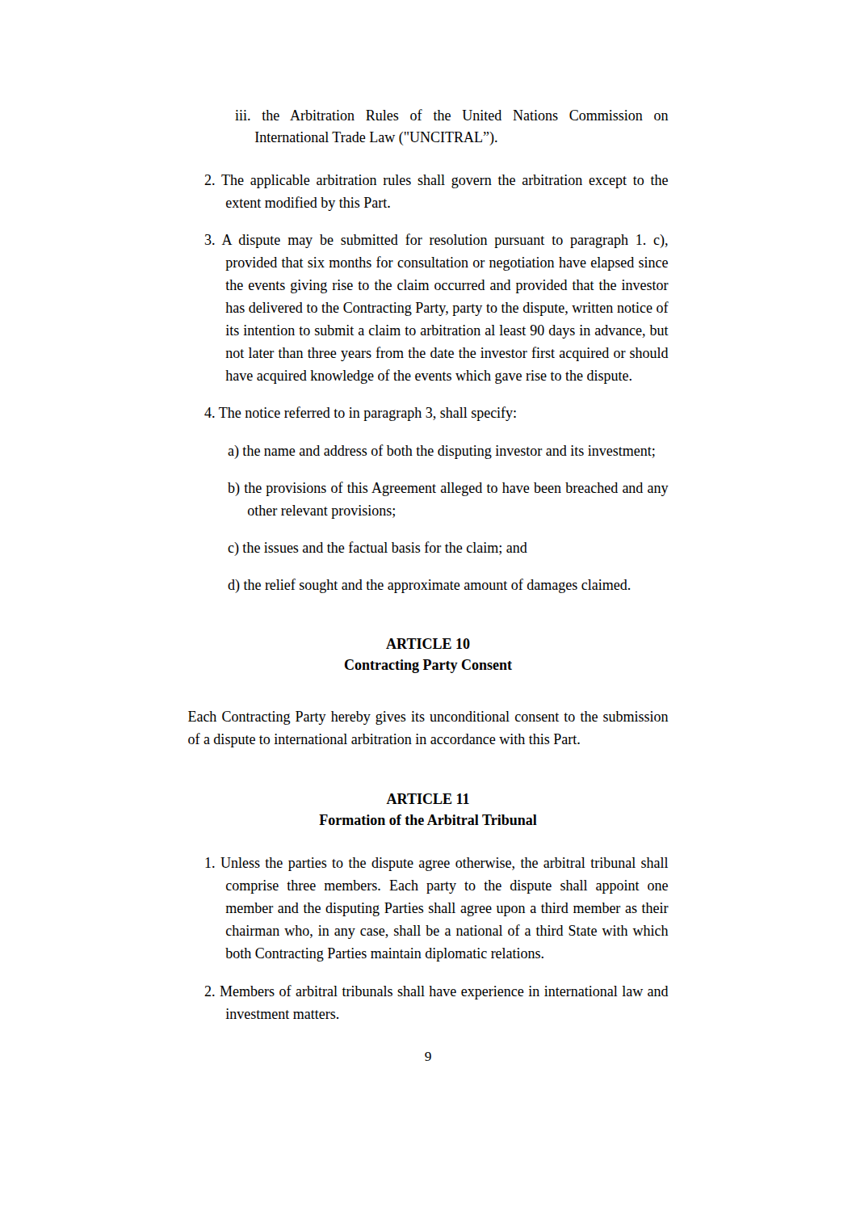iii. the Arbitration Rules of the United Nations Commission on International Trade Law ("UNCITRAL”).
2. The applicable arbitration rules shall govern the arbitration except to the extent modified by this Part.
3. A dispute may be submitted for resolution pursuant to paragraph 1. c), provided that six months for consultation or negotiation have elapsed since the events giving rise to the claim occurred and provided that the investor has delivered to the Contracting Party, party to the dispute, written notice of its intention to submit a claim to arbitration al least 90 days in advance, but not later than three years from the date the investor first acquired or should have acquired knowledge of the events which gave rise to the dispute.
4. The notice referred to in paragraph 3, shall specify:
a) the name and address of both the disputing investor and its investment;
b) the provisions of this Agreement alleged to have been breached and any other relevant provisions;
c) the issues and the factual basis for the claim; and
d) the relief sought and the approximate amount of damages claimed.
ARTICLE 10
Contracting Party Consent
Each Contracting Party hereby gives its unconditional consent to the submission of a dispute to international arbitration in accordance with this Part.
ARTICLE 11
Formation of the Arbitral Tribunal
1. Unless the parties to the dispute agree otherwise, the arbitral tribunal shall comprise three members. Each party to the dispute shall appoint one member and the disputing Parties shall agree upon a third member as their chairman who, in any case, shall be a national of a third State with which both Contracting Parties maintain diplomatic relations.
2. Members of arbitral tribunals shall have experience in international law and investment matters.
9